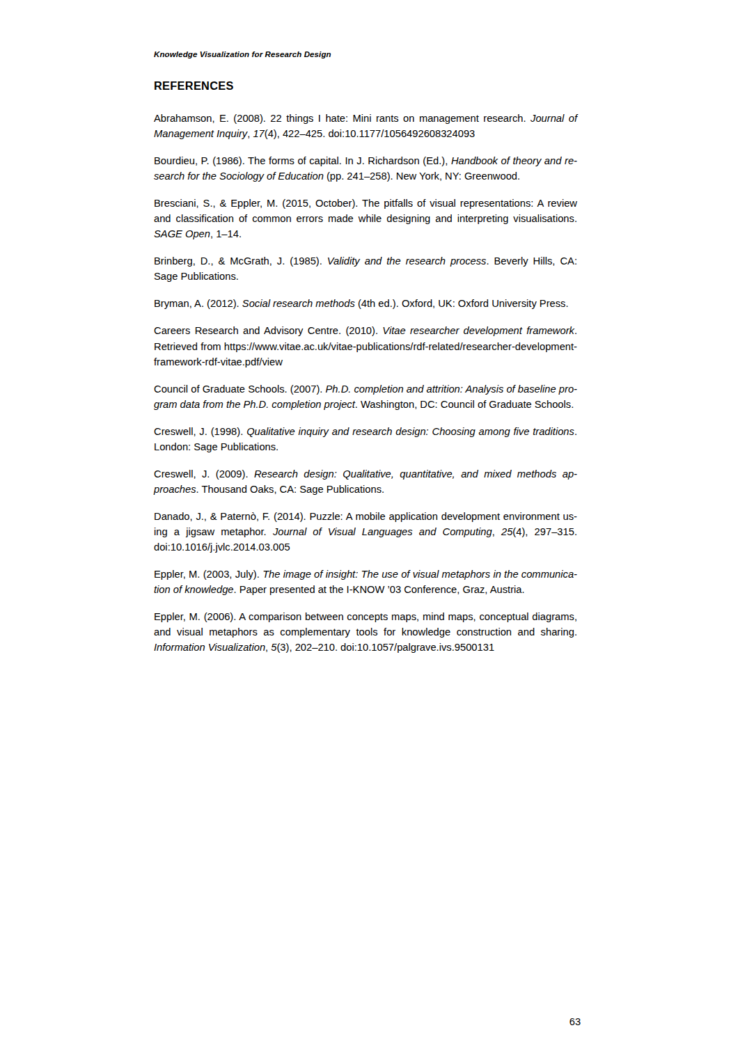Knowledge Visualization for Research Design
REFERENCES
Abrahamson, E. (2008). 22 things I hate: Mini rants on management research. Journal of Management Inquiry, 17(4), 422–425. doi:10.1177/1056492608324093
Bourdieu, P. (1986). The forms of capital. In J. Richardson (Ed.), Handbook of theory and research for the Sociology of Education (pp. 241–258). New York, NY: Greenwood.
Bresciani, S., & Eppler, M. (2015, October). The pitfalls of visual representations: A review and classification of common errors made while designing and interpreting visualisations. SAGE Open, 1–14.
Brinberg, D., & McGrath, J. (1985). Validity and the research process. Beverly Hills, CA: Sage Publications.
Bryman, A. (2012). Social research methods (4th ed.). Oxford, UK: Oxford University Press.
Careers Research and Advisory Centre. (2010). Vitae researcher development framework. Retrieved from https://www.vitae.ac.uk/vitae-publications/rdf-related/researcher-development-framework-rdf-vitae.pdf/view
Council of Graduate Schools. (2007). Ph.D. completion and attrition: Analysis of baseline program data from the Ph.D. completion project. Washington, DC: Council of Graduate Schools.
Creswell, J. (1998). Qualitative inquiry and research design: Choosing among five traditions. London: Sage Publications.
Creswell, J. (2009). Research design: Qualitative, quantitative, and mixed methods approaches. Thousand Oaks, CA: Sage Publications.
Danado, J., & Paternò, F. (2014). Puzzle: A mobile application development environment using a jigsaw metaphor. Journal of Visual Languages and Computing, 25(4), 297–315. doi:10.1016/j.jvlc.2014.03.005
Eppler, M. (2003, July). The image of insight: The use of visual metaphors in the communication of knowledge. Paper presented at the I-KNOW ’03 Conference, Graz, Austria.
Eppler, M. (2006). A comparison between concepts maps, mind maps, conceptual diagrams, and visual metaphors as complementary tools for knowledge construction and sharing. Information Visualization, 5(3), 202–210. doi:10.1057/palgrave.ivs.9500131
63